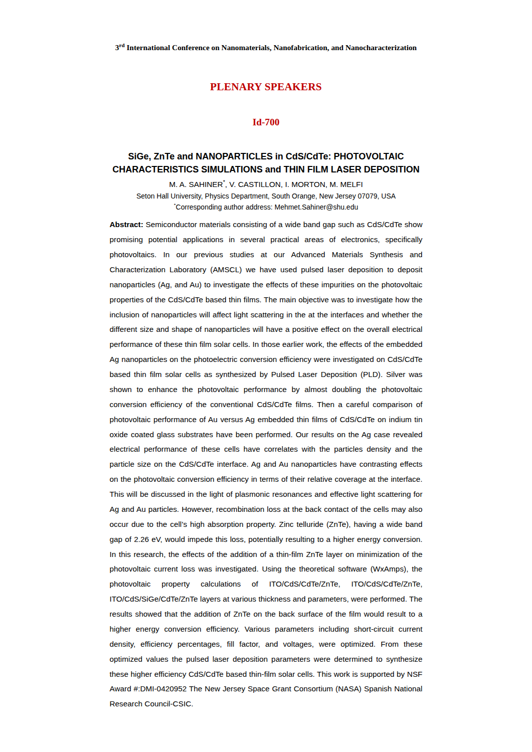3rd International Conference on Nanomaterials, Nanofabrication, and Nanocharacterization
PLENARY SPEAKERS
Id-700
SiGe, ZnTe and NANOPARTICLES in CdS/CdTe: PHOTOVOLTAIC CHARACTERISTICS SIMULATIONS and THIN FILM LASER DEPOSITION
M. A. SAHINER*, V. CASTILLON, I. MORTON, M. MELFI
Seton Hall University, Physics Department, South Orange, New Jersey 07079, USA
*Corresponding author address: Mehmet.Sahiner@shu.edu
Abstract: Semiconductor materials consisting of a wide band gap such as CdS/CdTe show promising potential applications in several practical areas of electronics, specifically photovoltaics. In our previous studies at our Advanced Materials Synthesis and Characterization Laboratory (AMSCL) we have used pulsed laser deposition to deposit nanoparticles (Ag, and Au) to investigate the effects of these impurities on the photovoltaic properties of the CdS/CdTe based thin films. The main objective was to investigate how the inclusion of nanoparticles will affect light scattering in the at the interfaces and whether the different size and shape of nanoparticles will have a positive effect on the overall electrical performance of these thin film solar cells. In those earlier work, the effects of the embedded Ag nanoparticles on the photoelectric conversion efficiency were investigated on CdS/CdTe based thin film solar cells as synthesized by Pulsed Laser Deposition (PLD). Silver was shown to enhance the photovoltaic performance by almost doubling the photovoltaic conversion efficiency of the conventional CdS/CdTe films. Then a careful comparison of photovoltaic performance of Au versus Ag embedded thin films of CdS/CdTe on indium tin oxide coated glass substrates have been performed. Our results on the Ag case revealed electrical performance of these cells have correlates with the particles density and the particle size on the CdS/CdTe interface. Ag and Au nanoparticles have contrasting effects on the photovoltaic conversion efficiency in terms of their relative coverage at the interface. This will be discussed in the light of plasmonic resonances and effective light scattering for Ag and Au particles. However, recombination loss at the back contact of the cells may also occur due to the cell’s high absorption property. Zinc telluride (ZnTe), having a wide band gap of 2.26 eV, would impede this loss, potentially resulting to a higher energy conversion. In this research, the effects of the addition of a thin-film ZnTe layer on minimization of the photovoltaic current loss was investigated. Using the theoretical software (WxAmps), the photovoltaic property calculations of ITO/CdS/CdTe/ZnTe, ITO/CdS/CdTe/ZnTe, ITO/CdS/SiGe/CdTe/ZnTe layers at various thickness and parameters, were performed. The results showed that the addition of ZnTe on the back surface of the film would result to a higher energy conversion efficiency. Various parameters including short-circuit current density, efficiency percentages, fill factor, and voltages, were optimized. From these optimized values the pulsed laser deposition parameters were determined to synthesize these higher efficiency CdS/CdTe based thin-film solar cells. This work is supported by NSF Award #:DMI-0420952 The New Jersey Space Grant Consortium (NASA) Spanish National Research Council-CSIC.